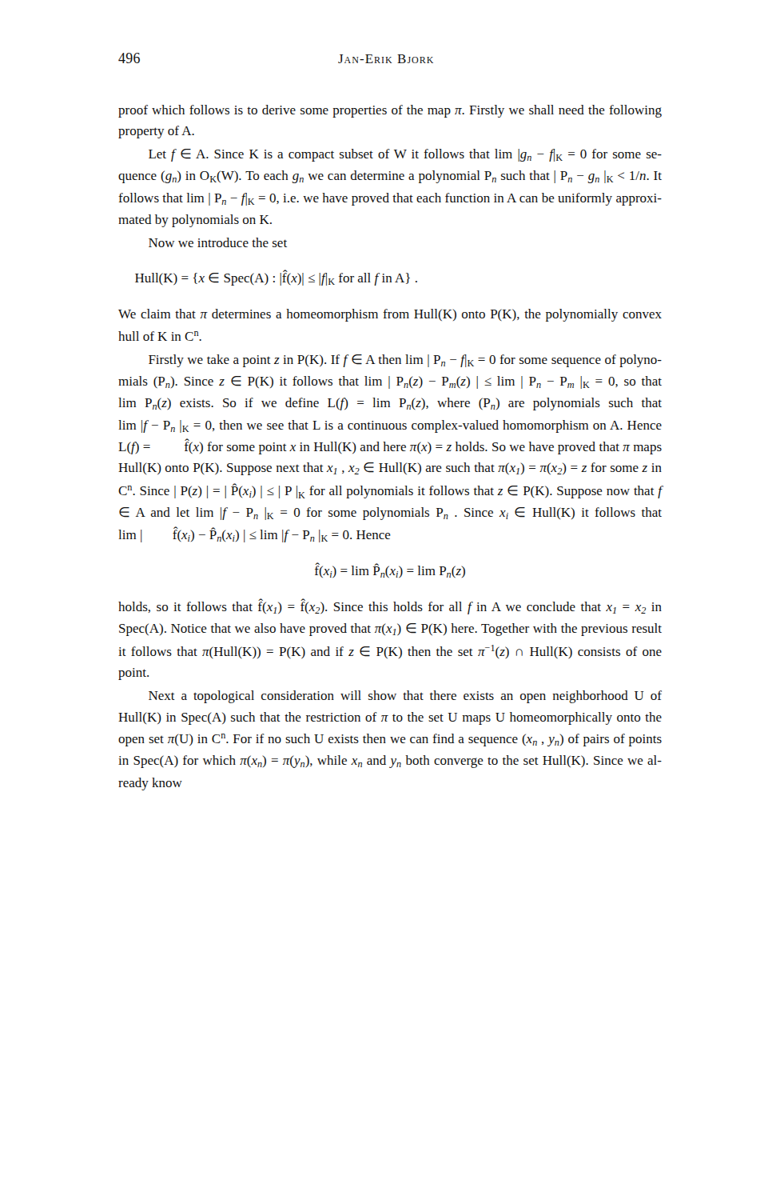496 Jan-Erik Bjork
proof which follows is to derive some properties of the map π. Firstly we shall need the following property of A.
Let f ∈ A. Since K is a compact subset of W it follows that lim |gn − f|K = 0 for some sequence (gn) in OK(W). To each gn we can determine a polynomial Pn such that | Pn − gn |K < 1/n. It follows that lim | Pn − f|K = 0, i.e. we have proved that each function in A can be uniformly approximated by polynomials on K.
Now we introduce the set
Hull(K) = {x ∈ Spec(A) : |f̂(x)| ≤ |f|K for all f in A} .
We claim that π determines a homeomorphism from Hull(K) onto P(K), the polynomially convex hull of K in Cn.
Firstly we take a point z in P(K). If f ∈ A then lim | Pn − f|K = 0 for some sequence of polynomials (Pn). Since z ∈ P(K) it follows that lim | Pn(z) − Pm(z) | ≤ lim | Pn − Pm |K = 0, so that lim Pn(z) exists. So if we define L(f) = lim Pn(z), where (Pn) are polynomials such that lim |f − Pn |K = 0, then we see that L is a continuous complex-valued homomorphism on A. Hence L(f) = f̂(x) for some point x in Hull(K) and here π(x) = z holds. So we have proved that π maps Hull(K) onto P(K). Suppose next that x1 , x2 ∈ Hull(K) are such that π(x1) = π(x2) = z for some z in Cn. Since | P(z) | = | P̂(xi) | ≤ | P |K for all polynomials it follows that z ∈ P(K). Suppose now that f ∈ A and let lim |f − Pn |K = 0 for some polynomials Pn . Since xi ∈ Hull(K) it follows that lim |f̂(xi) − P̂n(xi) | ≤ lim |f − Pn |K = 0. Hence
f̂(xi) = lim P̂n(xi) = lim Pn(z)
holds, so it follows that f̂(x1) = f̂(x2). Since this holds for all f in A we conclude that x1 = x2 in Spec(A). Notice that we also have proved that π(x1) ∈ P(K) here. Together with the previous result it follows that π(Hull(K)) = P(K) and if z ∈ P(K) then the set π−1(z) ∩ Hull(K) consists of one point.
Next a topological consideration will show that there exists an open neighborhood U of Hull(K) in Spec(A) such that the restriction of π to the set U maps U homeomorphically onto the open set π(U) in Cn. For if no such U exists then we can find a sequence (xn , yn) of pairs of points in Spec(A) for which π(xn) = π(yn), while xn and yn both converge to the set Hull(K). Since we already know